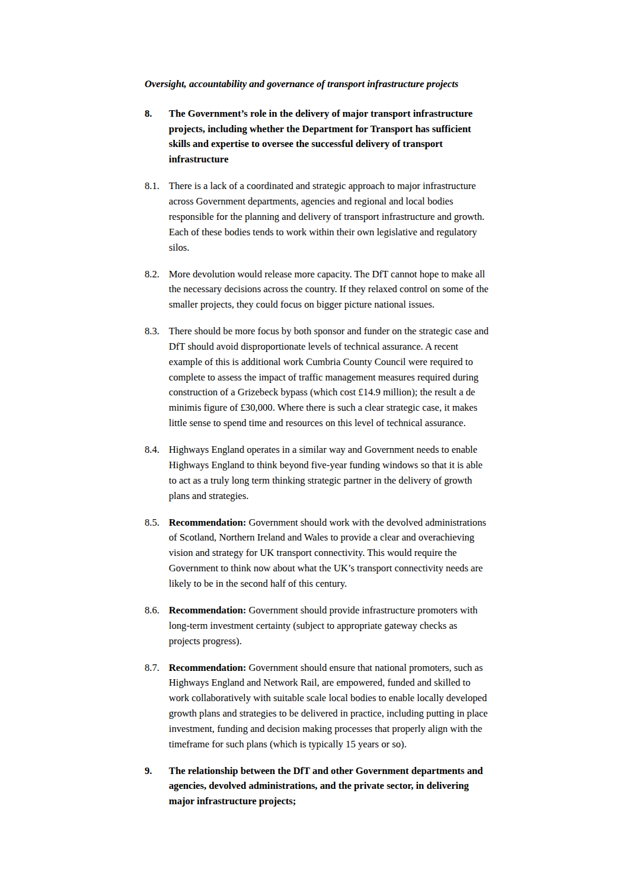Oversight, accountability and governance of transport infrastructure projects
8. The Government’s role in the delivery of major transport infrastructure projects, including whether the Department for Transport has sufficient skills and expertise to oversee the successful delivery of transport infrastructure
8.1. There is a lack of a coordinated and strategic approach to major infrastructure across Government departments, agencies and regional and local bodies responsible for the planning and delivery of transport infrastructure and growth. Each of these bodies tends to work within their own legislative and regulatory silos.
8.2. More devolution would release more capacity. The DfT cannot hope to make all the necessary decisions across the country. If they relaxed control on some of the smaller projects, they could focus on bigger picture national issues.
8.3. There should be more focus by both sponsor and funder on the strategic case and DfT should avoid disproportionate levels of technical assurance. A recent example of this is additional work Cumbria County Council were required to complete to assess the impact of traffic management measures required during construction of a Grizebeck bypass (which cost £14.9 million); the result a de minimis figure of £30,000. Where there is such a clear strategic case, it makes little sense to spend time and resources on this level of technical assurance.
8.4. Highways England operates in a similar way and Government needs to enable Highways England to think beyond five-year funding windows so that it is able to act as a truly long term thinking strategic partner in the delivery of growth plans and strategies.
8.5. Recommendation: Government should work with the devolved administrations of Scotland, Northern Ireland and Wales to provide a clear and overachieving vision and strategy for UK transport connectivity. This would require the Government to think now about what the UK’s transport connectivity needs are likely to be in the second half of this century.
8.6. Recommendation: Government should provide infrastructure promoters with long-term investment certainty (subject to appropriate gateway checks as projects progress).
8.7. Recommendation: Government should ensure that national promoters, such as Highways England and Network Rail, are empowered, funded and skilled to work collaboratively with suitable scale local bodies to enable locally developed growth plans and strategies to be delivered in practice, including putting in place investment, funding and decision making processes that properly align with the timeframe for such plans (which is typically 15 years or so).
9. The relationship between the DfT and other Government departments and agencies, devolved administrations, and the private sector, in delivering major infrastructure projects;